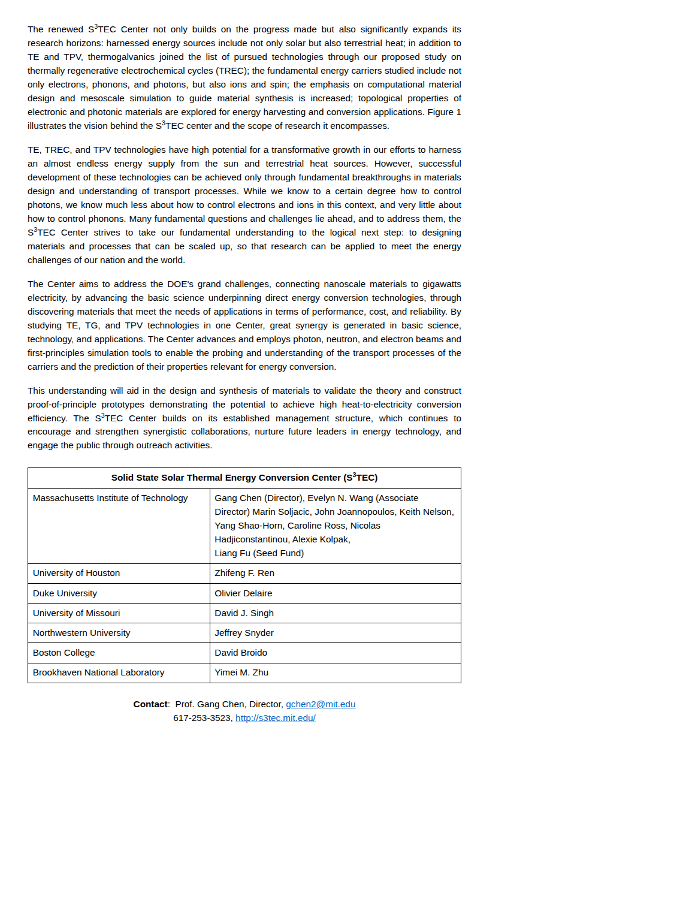The renewed S3TEC Center not only builds on the progress made but also significantly expands its research horizons: harnessed energy sources include not only solar but also terrestrial heat; in addition to TE and TPV, thermogalvanics joined the list of pursued technologies through our proposed study on thermally regenerative electrochemical cycles (TREC); the fundamental energy carriers studied include not only electrons, phonons, and photons, but also ions and spin; the emphasis on computational material design and mesoscale simulation to guide material synthesis is increased; topological properties of electronic and photonic materials are explored for energy harvesting and conversion applications. Figure 1 illustrates the vision behind the S3TEC center and the scope of research it encompasses.
TE, TREC, and TPV technologies have high potential for a transformative growth in our efforts to harness an almost endless energy supply from the sun and terrestrial heat sources. However, successful development of these technologies can be achieved only through fundamental breakthroughs in materials design and understanding of transport processes. While we know to a certain degree how to control photons, we know much less about how to control electrons and ions in this context, and very little about how to control phonons. Many fundamental questions and challenges lie ahead, and to address them, the S3TEC Center strives to take our fundamental understanding to the logical next step: to designing materials and processes that can be scaled up, so that research can be applied to meet the energy challenges of our nation and the world.
The Center aims to address the DOE's grand challenges, connecting nanoscale materials to gigawatts electricity, by advancing the basic science underpinning direct energy conversion technologies, through discovering materials that meet the needs of applications in terms of performance, cost, and reliability. By studying TE, TG, and TPV technologies in one Center, great synergy is generated in basic science, technology, and applications. The Center advances and employs photon, neutron, and electron beams and first-principles simulation tools to enable the probing and understanding of the transport processes of the carriers and the prediction of their properties relevant for energy conversion.
This understanding will aid in the design and synthesis of materials to validate the theory and construct proof-of-principle prototypes demonstrating the potential to achieve high heat-to-electricity conversion efficiency. The S3TEC Center builds on its established management structure, which continues to encourage and strengthen synergistic collaborations, nurture future leaders in energy technology, and engage the public through outreach activities.
Solid State Solar Thermal Energy Conversion Center (S 3 TEC)
| Massachusetts Institute of Technology | Gang Chen (Director), Evelyn N. Wang (Associate Director) Marin Soljacic, John Joannopoulos, Keith Nelson, Yang Shao-Horn, Caroline Ross, Nicolas Hadjiconstantinou, Alexie Kolpak, Liang Fu (Seed Fund) |
| University of Houston | Zhifeng F. Ren |
| Duke University | Olivier Delaire |
| University of Missouri | David J. Singh |
| Northwestern University | Jeffrey Snyder |
| Boston College | David Broido |
| Brookhaven National Laboratory | Yimei M. Zhu |
Contact: Prof. Gang Chen, Director, gchen2@mit.edu
617-253-3523, http://s3tec.mit.edu/